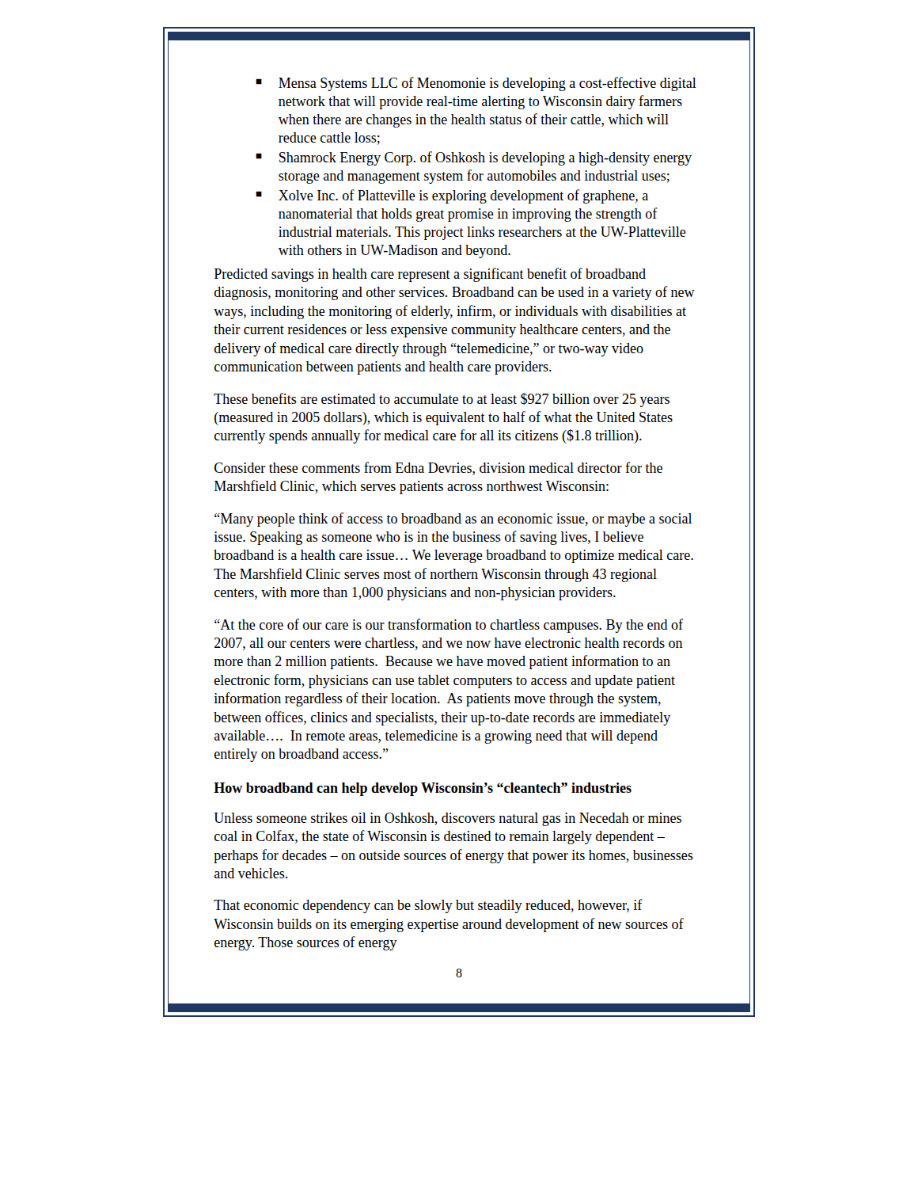Mensa Systems LLC of Menomonie is developing a cost-effective digital network that will provide real-time alerting to Wisconsin dairy farmers when there are changes in the health status of their cattle, which will reduce cattle loss;
Shamrock Energy Corp. of Oshkosh is developing a high-density energy storage and management system for automobiles and industrial uses;
Xolve Inc. of Platteville is exploring development of graphene, a nanomaterial that holds great promise in improving the strength of industrial materials. This project links researchers at the UW-Platteville with others in UW-Madison and beyond.
Predicted savings in health care represent a significant benefit of broadband diagnosis, monitoring and other services. Broadband can be used in a variety of new ways, including the monitoring of elderly, infirm, or individuals with disabilities at their current residences or less expensive community healthcare centers, and the delivery of medical care directly through “telemedicine,” or two-way video communication between patients and health care providers.
These benefits are estimated to accumulate to at least $927 billion over 25 years (measured in 2005 dollars), which is equivalent to half of what the United States currently spends annually for medical care for all its citizens ($1.8 trillion).
Consider these comments from Edna Devries, division medical director for the Marshfield Clinic, which serves patients across northwest Wisconsin:
“Many people think of access to broadband as an economic issue, or maybe a social issue. Speaking as someone who is in the business of saving lives, I believe broadband is a health care issue… We leverage broadband to optimize medical care. The Marshfield Clinic serves most of northern Wisconsin through 43 regional centers, with more than 1,000 physicians and non-physician providers.
“At the core of our care is our transformation to chartless campuses. By the end of 2007, all our centers were chartless, and we now have electronic health records on more than 2 million patients. Because we have moved patient information to an electronic form, physicians can use tablet computers to access and update patient information regardless of their location. As patients move through the system, between offices, clinics and specialists, their up-to-date records are immediately available…. In remote areas, telemedicine is a growing need that will depend entirely on broadband access.”
How broadband can help develop Wisconsin’s “cleantech” industries
Unless someone strikes oil in Oshkosh, discovers natural gas in Necedah or mines coal in Colfax, the state of Wisconsin is destined to remain largely dependent – perhaps for decades – on outside sources of energy that power its homes, businesses and vehicles.
That economic dependency can be slowly but steadily reduced, however, if Wisconsin builds on its emerging expertise around development of new sources of energy. Those sources of energy
8